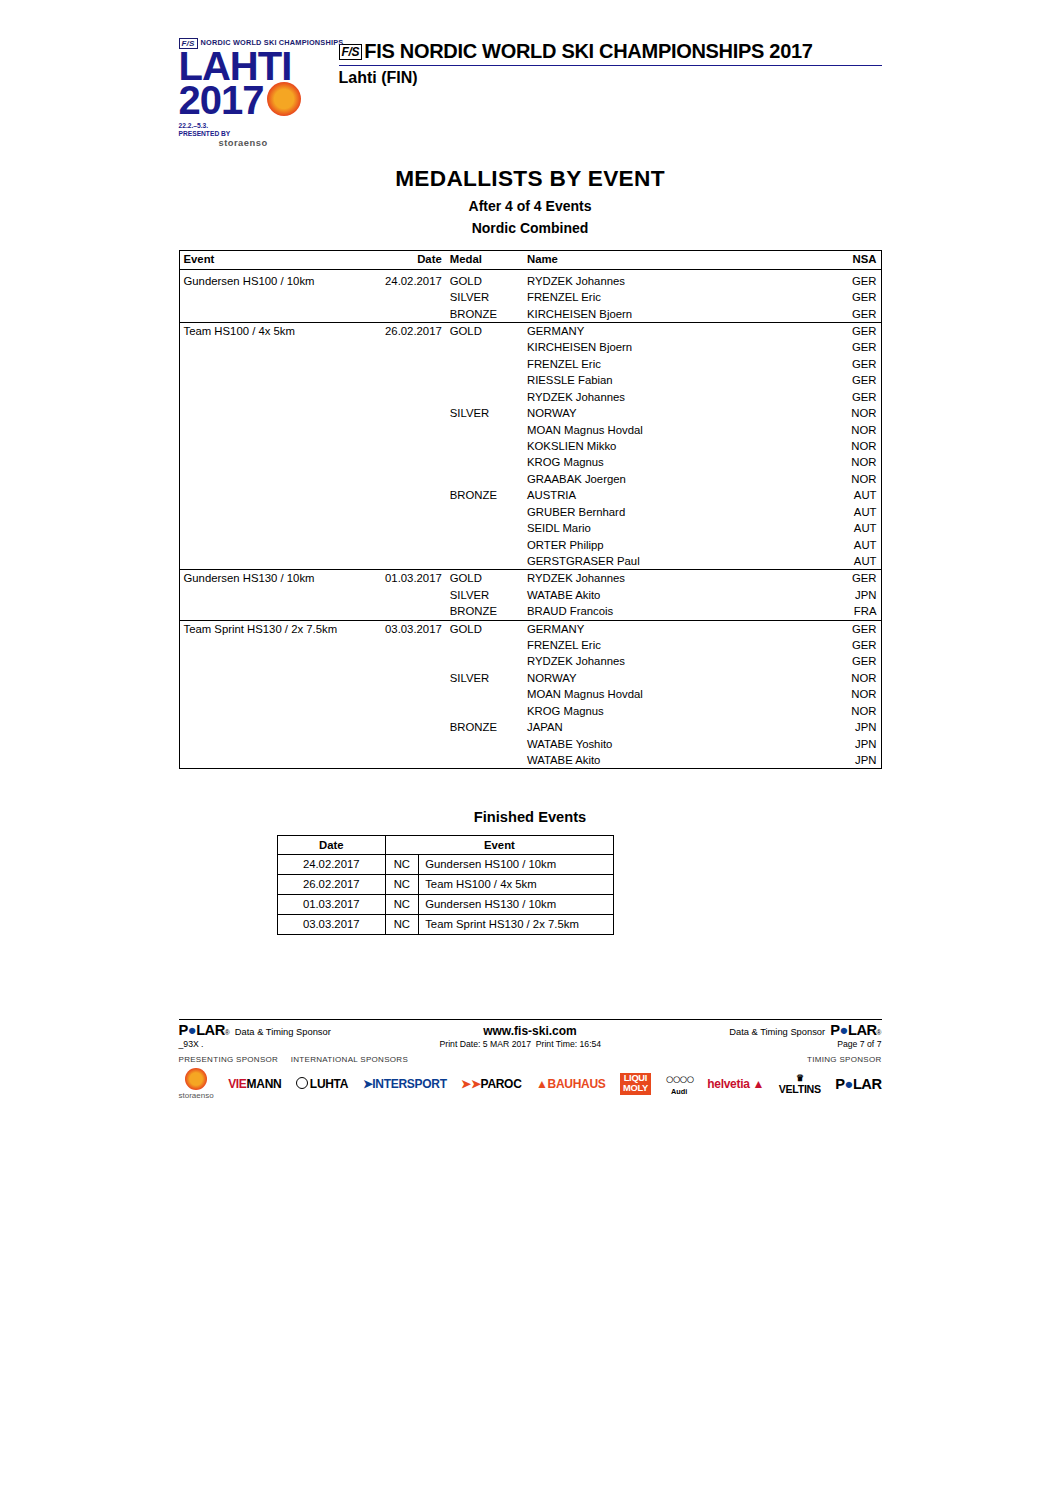F/SNORDIC WORLD SKI CHAMPIONSHIPS
LAHTI
2017
22.2.–5.3.
PRESENTED BY
storaenso
F/SFIS NORDIC WORLD SKI CHAMPIONSHIPS 2017
Lahti (FIN)
MEDALLISTS BY EVENT
After 4 of 4 Events
Nordic Combined
| Event | Date | Medal | Name | NSA |
| --- | --- | --- | --- | --- |
| Gundersen HS100 / 10km | 24.02.2017 | GOLD | RYDZEK Johannes | GER |
| | | SILVER | FRENZEL Eric | GER |
| | | BRONZE | KIRCHEISEN Bjoern | GER |
| Team HS100 / 4x 5km | 26.02.2017 | GOLD | GERMANY | GER |
| | | | KIRCHEISEN Bjoern | GER |
| | | | FRENZEL Eric | GER |
| | | | RIESSLE Fabian | GER |
| | | | RYDZEK Johannes | GER |
| | | SILVER | NORWAY | NOR |
| | | | MOAN Magnus Hovdal | NOR |
| | | | KOKSLIEN Mikko | NOR |
| | | | KROG Magnus | NOR |
| | | | GRAABAK Joergen | NOR |
| | | BRONZE | AUSTRIA | AUT |
| | | | GRUBER Bernhard | AUT |
| | | | SEIDL Mario | AUT |
| | | | ORTER Philipp | AUT |
| | | | GERSTGRASER Paul | AUT |
| Gundersen HS130 / 10km | 01.03.2017 | GOLD | RYDZEK Johannes | GER |
| | | SILVER | WATABE Akito | JPN |
| | | BRONZE | BRAUD Francois | FRA |
| Team Sprint HS130 / 2x 7.5km | 03.03.2017 | GOLD | GERMANY | GER |
| | | | FRENZEL Eric | GER |
| | | | RYDZEK Johannes | GER |
| | | SILVER | NORWAY | NOR |
| | | | MOAN Magnus Hovdal | NOR |
| | | | KROG Magnus | NOR |
| | | BRONZE | JAPAN | JPN |
| | | | WATABE Yoshito | JPN |
| | | | WATABE Akito | JPN |
Finished Events
| Date | Event |
| --- | --- |
| 24.02.2017 | NC | Gundersen HS100 / 10km |
| 26.02.2017 | NC | Team HS100 / 4x 5km |
| 01.03.2017 | NC | Gundersen HS130 / 10km |
| 03.03.2017 | NC | Team Sprint HS130 / 2x 7.5km |
P●LAR® Data & Timing Sponsor
www.fis-ski.com
Data & Timing Sponsor P●LAR®
_93X .
Print Date: 5 MAR 2017 Print Time: 16:54
Page 7 of 7
PRESENTING SPONSOR INTERNATIONAL SPONSORS
TIMING SPONSOR
storaenso
VIEMANN
LUHTA
➤INTERSPORT
➤➤PAROC
▲BAUHAUS
LIQUI
MOLY
○○○○Audi
helvetia ▲
♛VELTINS
P●LAR